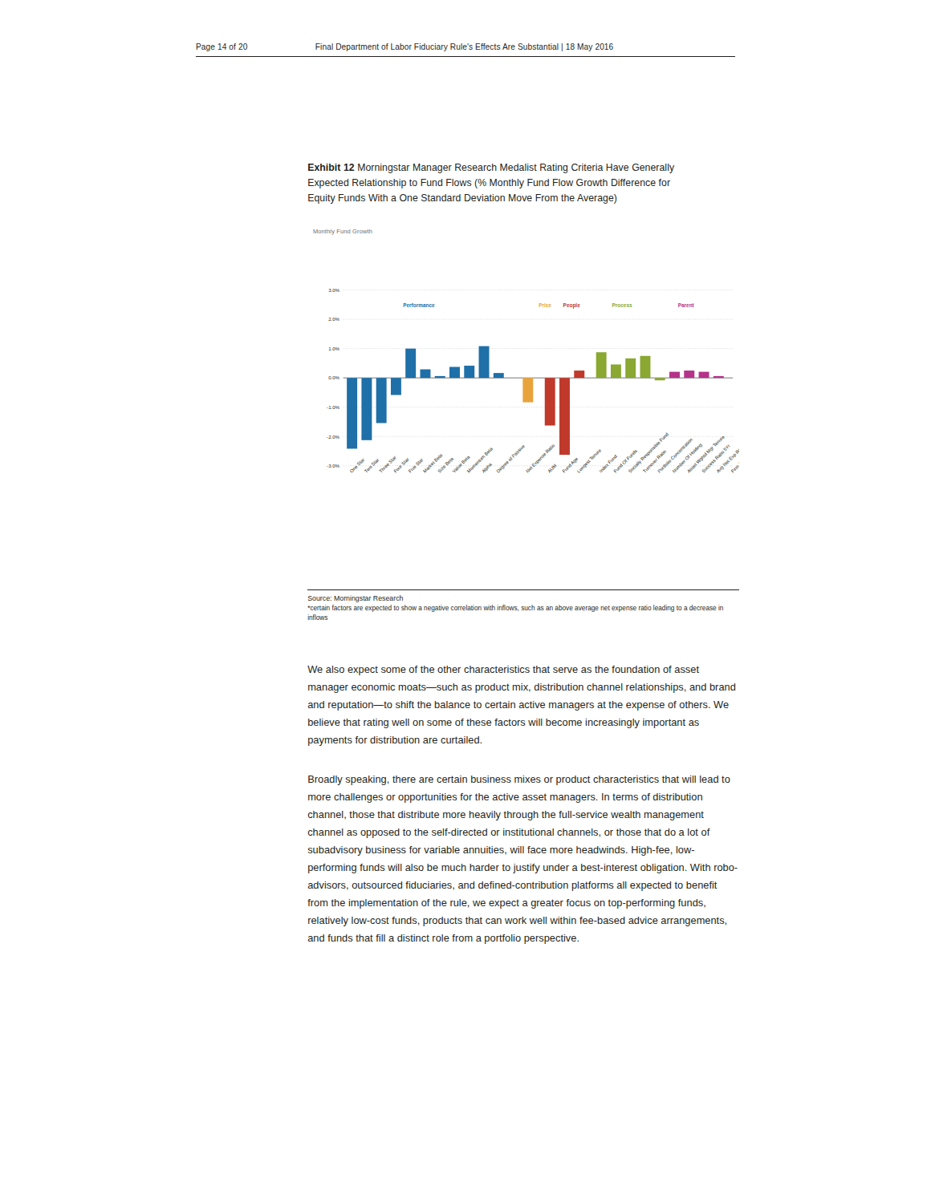Page 14 of 20
Final Department of Labor Fiduciary Rule's Effects Are Substantial | 18 May 2016
Exhibit 12 Morningstar Manager Research Medalist Rating Criteria Have Generally Expected Relationship to Fund Flows (% Monthly Fund Flow Growth Difference for Equity Funds With a One Standard Deviation Move From the Average)
Monthly Fund Growth
3.0% 2.0% 1.0% 0.0% -1.0% -2.0% -3.0% Performance Price People Process Parent One Star Two Star Three Star Four Star Five Star Market Beta Size Beta Value Beta Momentum Beta Alpha Degree of Passive Net Expense Ratio AUM Fund Age Longest Tenure Index Fund Fund Of Funds Socially Responsible Fund Turnover Ratio Portfolio Concentration Number Of Holding Asset Wghtd Mgr Tenure Success Ratio 5Yr Avg Net Exp Ratio Rank Firm AUM
Source: Morningstar Research
*certain factors are expected to show a negative correlation with inflows, such as an above average net expense ratio leading to a decrease in inflows
We also expect some of the other characteristics that serve as the foundation of asset manager economic moats—such as product mix, distribution channel relationships, and brand and reputation—to shift the balance to certain active managers at the expense of others. We believe that rating well on some of these factors will become increasingly important as payments for distribution are curtailed.
Broadly speaking, there are certain business mixes or product characteristics that will lead to more challenges or opportunities for the active asset managers. In terms of distribution channel, those that distribute more heavily through the full-service wealth management channel as opposed to the self-directed or institutional channels, or those that do a lot of subadvisory business for variable annuities, will face more headwinds. High-fee, low-performing funds will also be much harder to justify under a best-interest obligation. With robo-advisors, outsourced fiduciaries, and defined-contribution platforms all expected to benefit from the implementation of the rule, we expect a greater focus on top-performing funds, relatively low-cost funds, products that can work well within fee-based advice arrangements, and funds that fill a distinct role from a portfolio perspective.